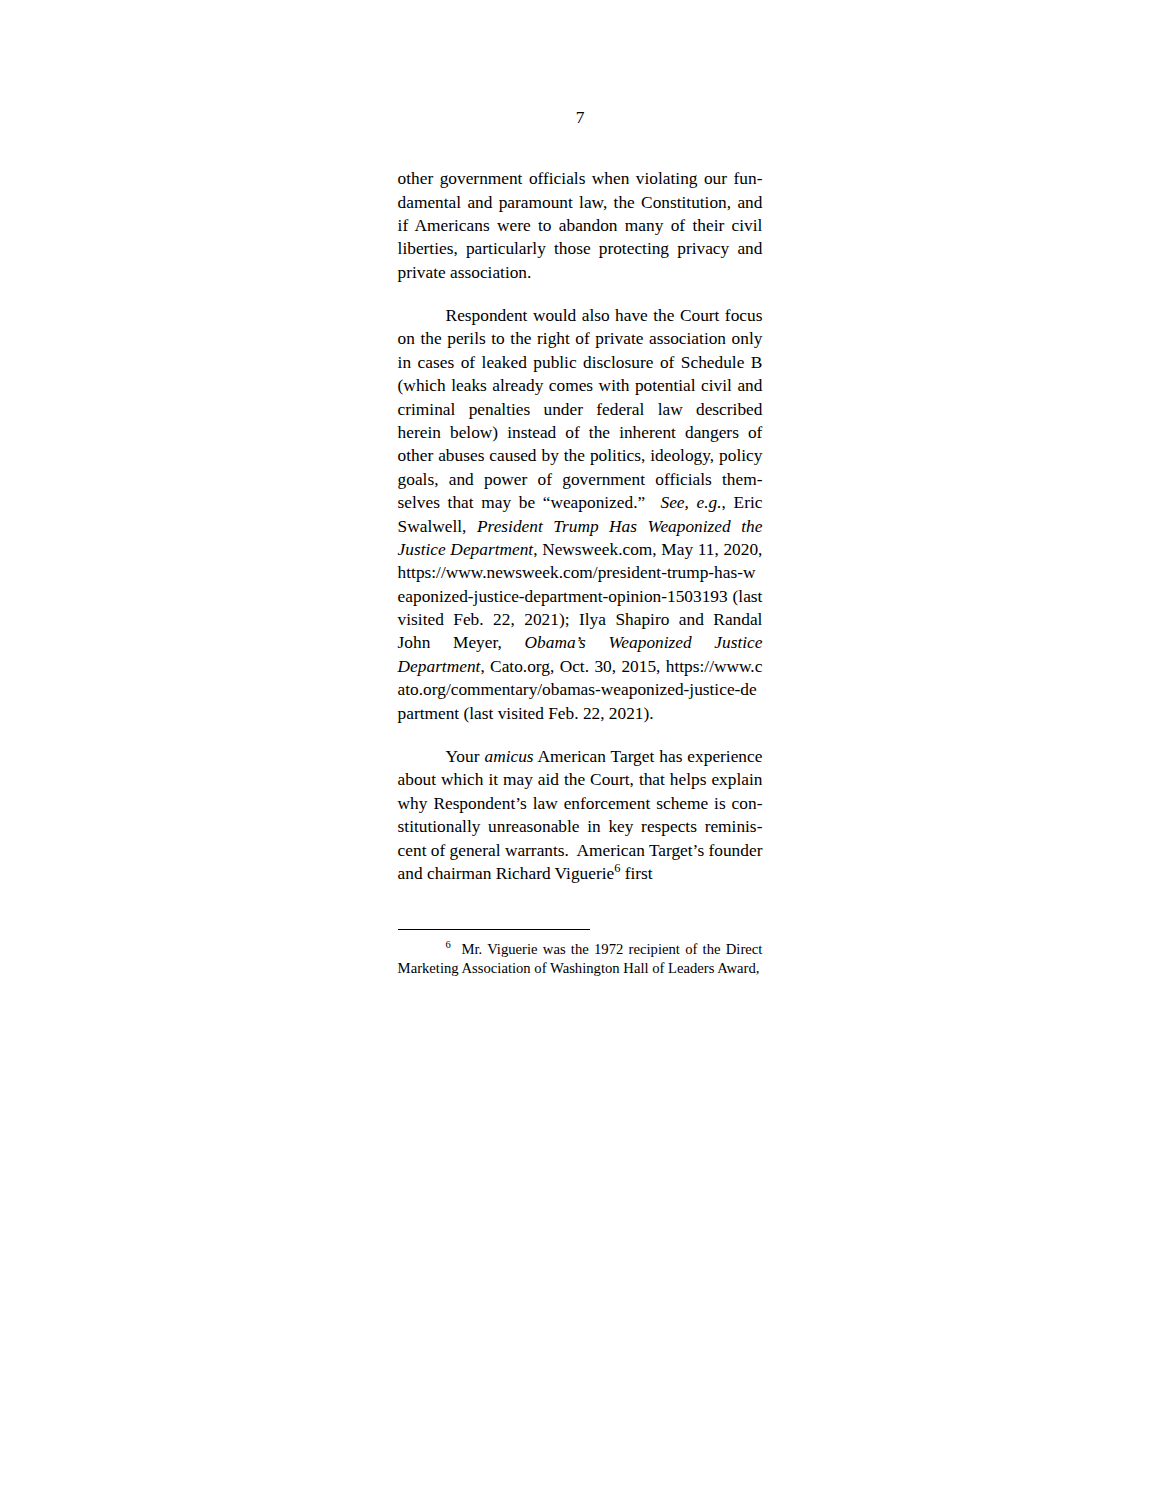7
other government officials when violating our fundamental and paramount law, the Constitution, and if Americans were to abandon many of their civil liberties, particularly those protecting privacy and private association.
Respondent would also have the Court focus on the perils to the right of private association only in cases of leaked public disclosure of Schedule B (which leaks already comes with potential civil and criminal penalties under federal law described herein below) instead of the inherent dangers of other abuses caused by the politics, ideology, policy goals, and power of government officials themselves that may be “weaponized.” See, e.g., Eric Swalwell, President Trump Has Weaponized the Justice Department, Newsweek.com, May 11, 2020, https://www.newsweek.com/president-trump-has-weaponized-justice-department-opinion-1503193 (last visited Feb. 22, 2021); Ilya Shapiro and Randal John Meyer, Obama’s Weaponized Justice Department, Cato.org, Oct. 30, 2015, https://www.cato.org/commentary/obamas-weaponized-justice-department (last visited Feb. 22, 2021).
Your amicus American Target has experience about which it may aid the Court, that helps explain why Respondent’s law enforcement scheme is constitutionally unreasonable in key respects reminiscent of general warrants. American Target’s founder and chairman Richard Viguerie6 first
6 Mr. Viguerie was the 1972 recipient of the Direct Marketing Association of Washington Hall of Leaders Award,